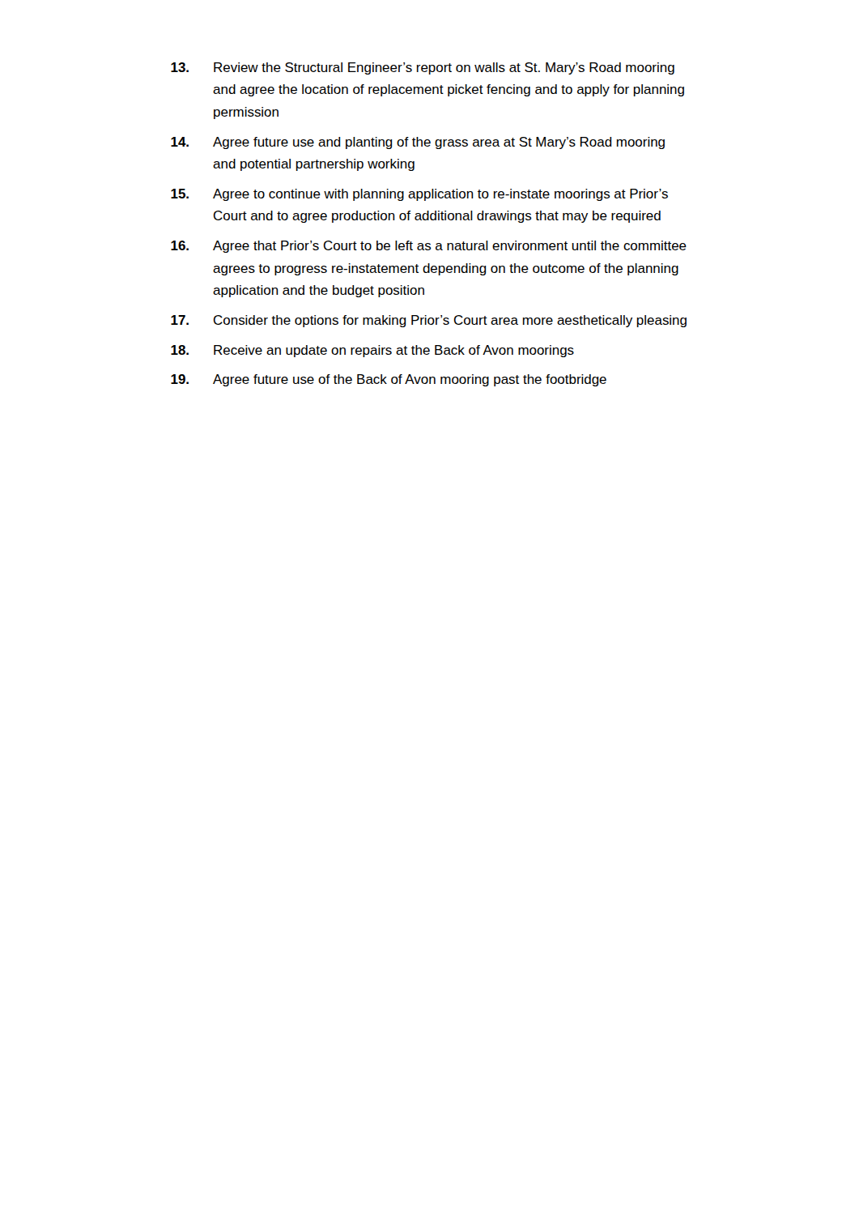Review the Structural Engineer’s report on walls at St. Mary’s Road mooring and agree the location of replacement picket fencing and to apply for planning permission
Agree future use and planting of the grass area at St Mary’s Road mooring and potential partnership working
Agree to continue with planning application to re-instate moorings at Prior’s Court and to agree production of additional drawings that may be required
Agree that Prior’s Court to be left as a natural environment until the committee agrees to progress re-instatement depending on the outcome of the planning application and the budget position
Consider the options for making Prior’s Court area more aesthetically pleasing
Receive an update on repairs at the Back of Avon moorings
Agree future use of the Back of Avon mooring past the footbridge